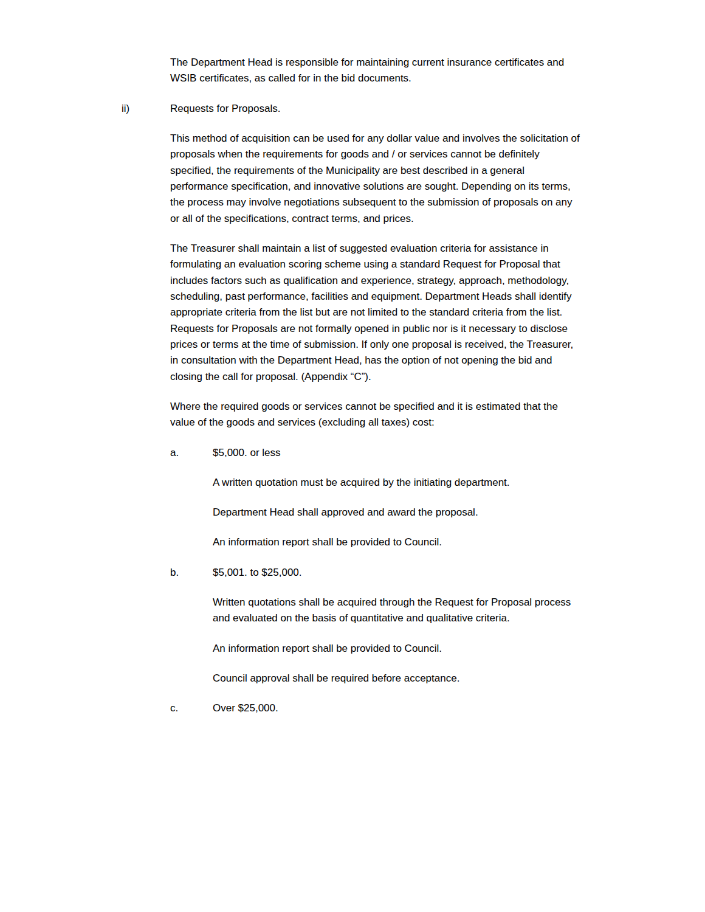The Department Head is responsible for maintaining current insurance certificates and WSIB certificates, as called for in the bid documents.
ii)
Requests for Proposals.
This method of acquisition can be used for any dollar value and involves the solicitation of proposals when the requirements for goods and / or services cannot be definitely specified, the requirements of the Municipality are best described in a general performance specification, and innovative solutions are sought. Depending on its terms, the process may involve negotiations subsequent to the submission of proposals on any or all of the specifications, contract terms, and prices.
The Treasurer shall maintain a list of suggested evaluation criteria for assistance in formulating an evaluation scoring scheme using a standard Request for Proposal that includes factors such as qualification and experience, strategy, approach, methodology, scheduling, past performance, facilities and equipment. Department Heads shall identify appropriate criteria from the list but are not limited to the standard criteria from the list. Requests for Proposals are not formally opened in public nor is it necessary to disclose prices or terms at the time of submission. If only one proposal is received, the Treasurer, in consultation with the Department Head, has the option of not opening the bid and closing the call for proposal. (Appendix “C”).
Where the required goods or services cannot be specified and it is estimated that the value of the goods and services (excluding all taxes) cost:
a.
$5,000. or less
A written quotation must be acquired by the initiating department.
Department Head shall approved and award the proposal.
An information report shall be provided to Council.
b.
$5,001. to $25,000.
Written quotations shall be acquired through the Request for Proposal process and evaluated on the basis of quantitative and qualitative criteria.
An information report shall be provided to Council.
Council approval shall be required before acceptance.
c.
Over $25,000.